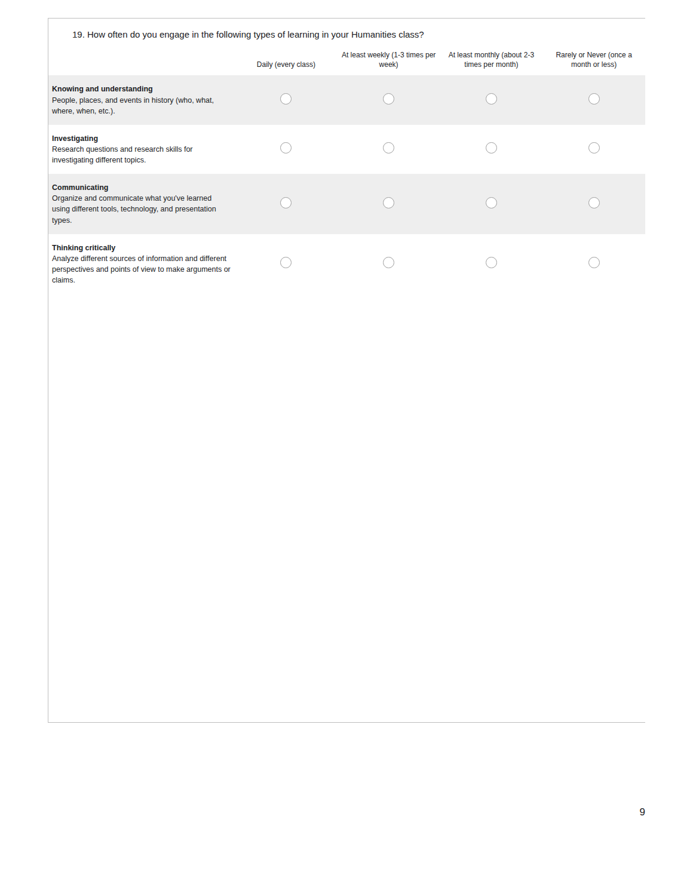19. How often do you engage in the following types of learning in your Humanities class?
| | Daily (every class) | At least weekly (1-3 times per week) | At least monthly (about 2-3 times per month) | Rarely or Never (once a month or less) |
| --- | --- | --- | --- | --- |
| Knowing and understanding People, places, and events in history (who, what, where, when, etc.). | | | | |
| Investigating Research questions and research skills for investigating different topics. | | | | |
| Communicating Organize and communicate what you've learned using different tools, technology, and presentation types. | | | | |
| Thinking critically Analyze different sources of information and different perspectives and points of view to make arguments or claims. | | | | |
9